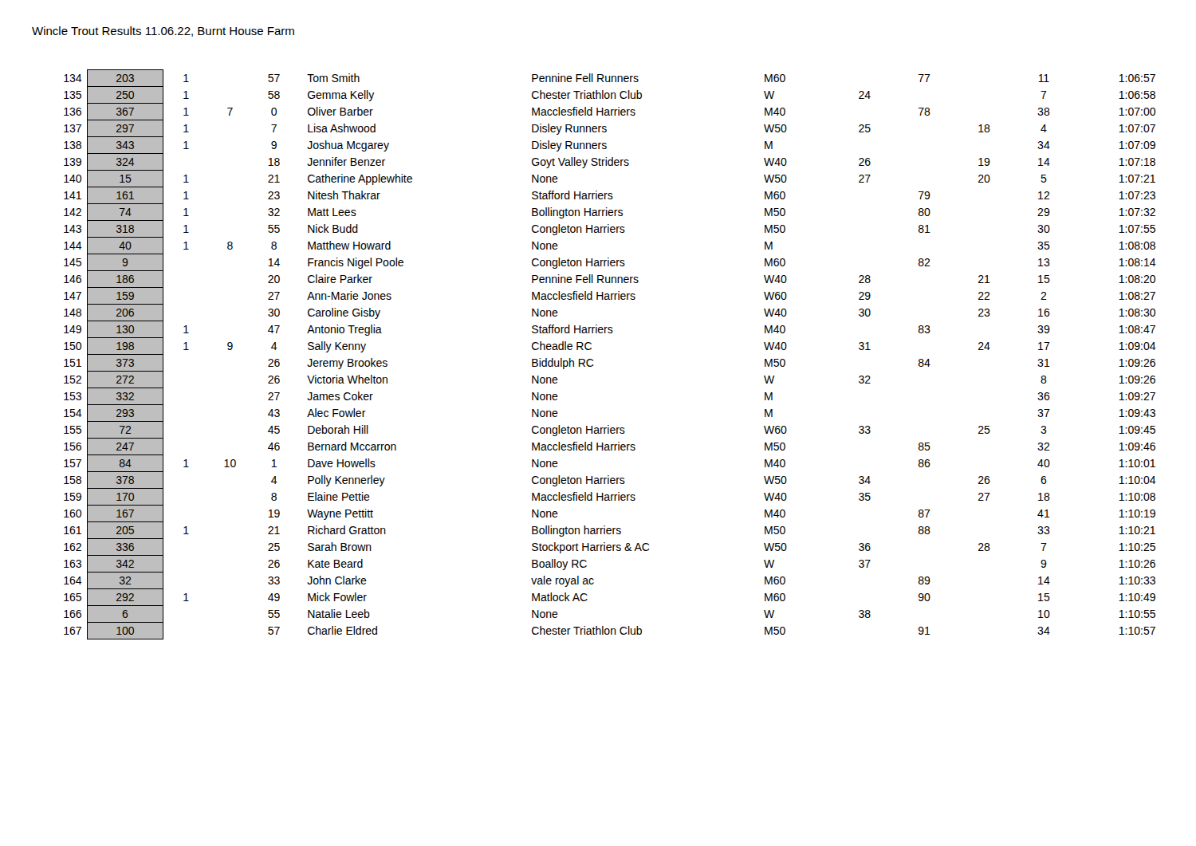Wincle Trout Results 11.06.22, Burnt House Farm
| 134 | 203 | 1 | | 57 | Tom Smith | Pennine Fell Runners | M60 | | 77 | | 11 | 1:06:57 |
| 135 | 250 | 1 | | 58 | Gemma Kelly | Chester Triathlon Club | W | 24 | | | 7 | 1:06:58 |
| 136 | 367 | 1 | 7 | 0 | Oliver Barber | Macclesfield Harriers | M40 | | 78 | | 38 | 1:07:00 |
| 137 | 297 | 1 | | 7 | Lisa Ashwood | Disley Runners | W50 | 25 | | 18 | 4 | 1:07:07 |
| 138 | 343 | 1 | | 9 | Joshua Mcgarey | Disley Runners | M | | | | 34 | 1:07:09 |
| 139 | 324 | | | 18 | Jennifer Benzer | Goyt Valley Striders | W40 | 26 | | 19 | 14 | 1:07:18 |
| 140 | 15 | 1 | | 21 | Catherine Applewhite | None | W50 | 27 | | 20 | 5 | 1:07:21 |
| 141 | 161 | 1 | | 23 | Nitesh Thakrar | Stafford Harriers | M60 | | 79 | | 12 | 1:07:23 |
| 142 | 74 | 1 | | 32 | Matt Lees | Bollington Harriers | M50 | | 80 | | 29 | 1:07:32 |
| 143 | 318 | 1 | | 55 | Nick Budd | Congleton Harriers | M50 | | 81 | | 30 | 1:07:55 |
| 144 | 40 | 1 | 8 | 8 | Matthew Howard | None | M | | | | 35 | 1:08:08 |
| 145 | 9 | | | 14 | Francis Nigel Poole | Congleton Harriers | M60 | | 82 | | 13 | 1:08:14 |
| 146 | 186 | | | 20 | Claire Parker | Pennine Fell Runners | W40 | 28 | | 21 | 15 | 1:08:20 |
| 147 | 159 | | | 27 | Ann-Marie Jones | Macclesfield Harriers | W60 | 29 | | 22 | 2 | 1:08:27 |
| 148 | 206 | | | 30 | Caroline Gisby | None | W40 | 30 | | 23 | 16 | 1:08:30 |
| 149 | 130 | 1 | | 47 | Antonio Treglia | Stafford Harriers | M40 | | 83 | | 39 | 1:08:47 |
| 150 | 198 | 1 | 9 | 4 | Sally Kenny | Cheadle RC | W40 | 31 | | 24 | 17 | 1:09:04 |
| 151 | 373 | | | 26 | Jeremy Brookes | Biddulph RC | M50 | | 84 | | 31 | 1:09:26 |
| 152 | 272 | | | 26 | Victoria Whelton | None | W | 32 | | | 8 | 1:09:26 |
| 153 | 332 | | | 27 | James Coker | None | M | | | | 36 | 1:09:27 |
| 154 | 293 | | | 43 | Alec Fowler | None | M | | | | 37 | 1:09:43 |
| 155 | 72 | | | 45 | Deborah Hill | Congleton Harriers | W60 | 33 | | 25 | 3 | 1:09:45 |
| 156 | 247 | | | 46 | Bernard Mccarron | Macclesfield Harriers | M50 | | 85 | | 32 | 1:09:46 |
| 157 | 84 | 1 | 10 | 1 | Dave Howells | None | M40 | | 86 | | 40 | 1:10:01 |
| 158 | 378 | | | 4 | Polly Kennerley | Congleton Harriers | W50 | 34 | | 26 | 6 | 1:10:04 |
| 159 | 170 | | | 8 | Elaine Pettie | Macclesfield Harriers | W40 | 35 | | 27 | 18 | 1:10:08 |
| 160 | 167 | | | 19 | Wayne Pettitt | None | M40 | | 87 | | 41 | 1:10:19 |
| 161 | 205 | 1 | | 21 | Richard Gratton | Bollington harriers | M50 | | 88 | | 33 | 1:10:21 |
| 162 | 336 | | | 25 | Sarah Brown | Stockport Harriers & AC | W50 | 36 | | 28 | 7 | 1:10:25 |
| 163 | 342 | | | 26 | Kate Beard | Boalloy RC | W | 37 | | | 9 | 1:10:26 |
| 164 | 32 | | | 33 | John Clarke | vale royal ac | M60 | | 89 | | 14 | 1:10:33 |
| 165 | 292 | 1 | | 49 | Mick Fowler | Matlock AC | M60 | | 90 | | 15 | 1:10:49 |
| 166 | 6 | | | 55 | Natalie Leeb | None | W | 38 | | | 10 | 1:10:55 |
| 167 | 100 | | | 57 | Charlie Eldred | Chester Triathlon Club | M50 | | 91 | | 34 | 1:10:57 |